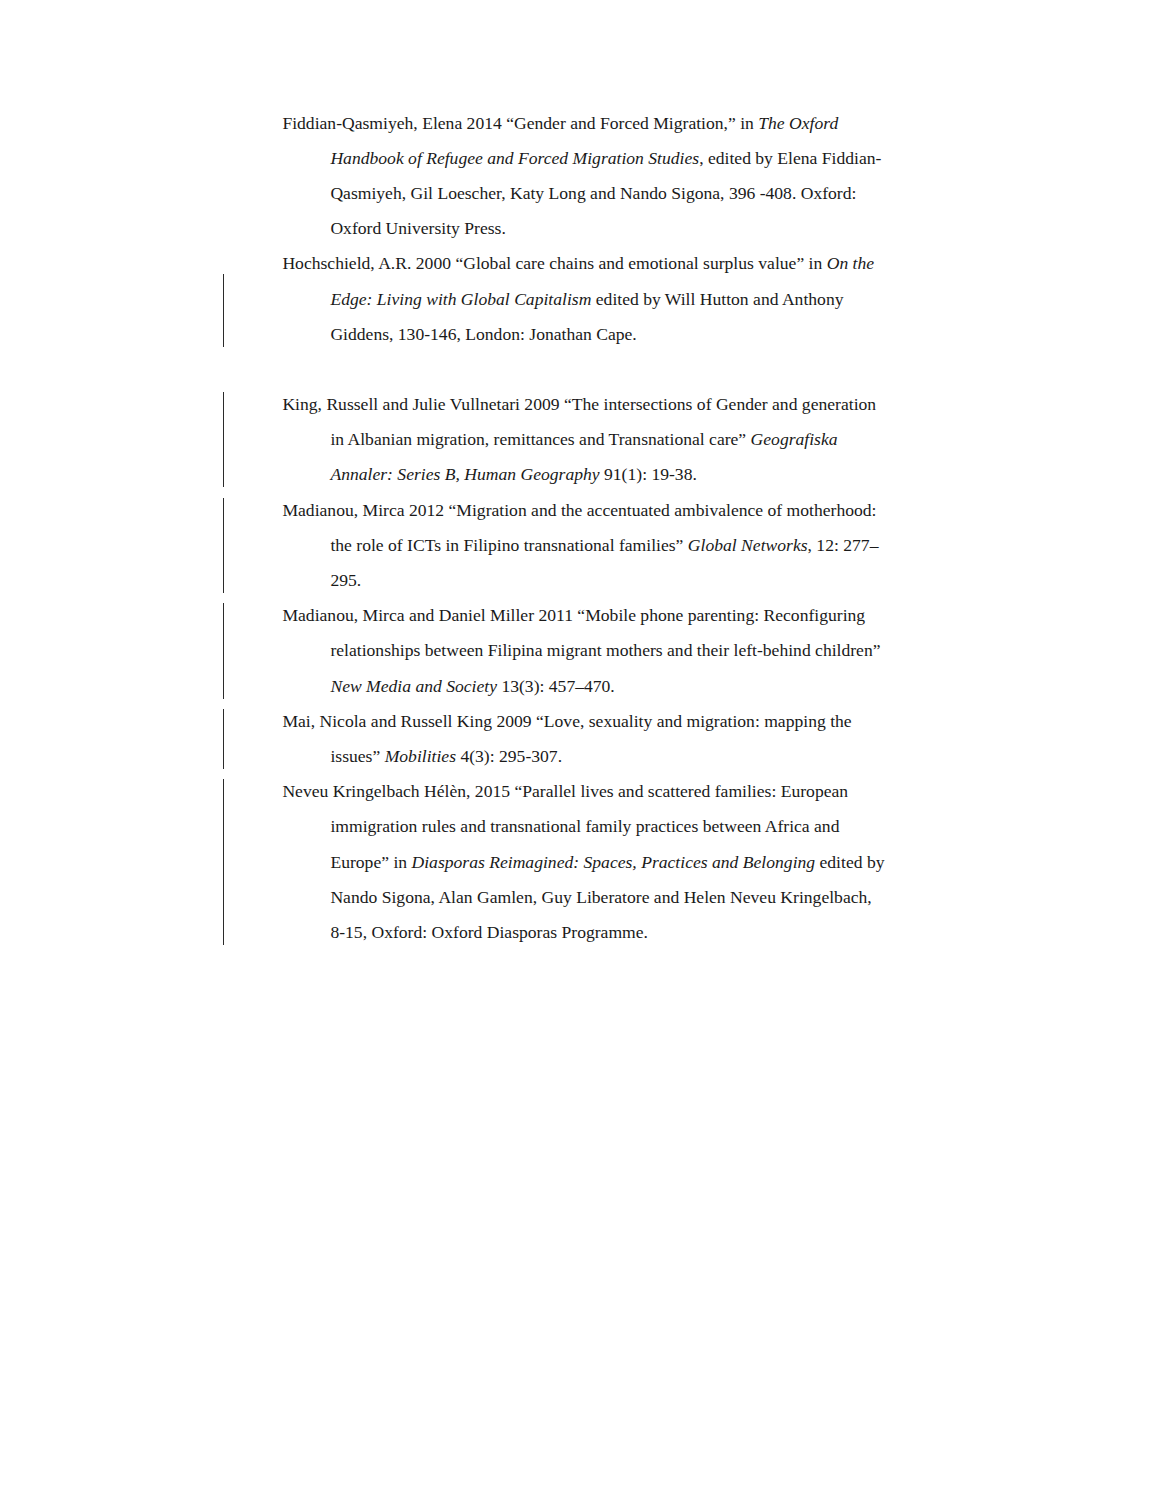Fiddian-Qasmiyeh, Elena 2014 “Gender and Forced Migration,” in The Oxford Handbook of Refugee and Forced Migration Studies, edited by Elena Fiddian-Qasmiyeh, Gil Loescher, Katy Long and Nando Sigona, 396 -408. Oxford: Oxford University Press.
Hochschield, A.R. 2000 “Global care chains and emotional surplus value” in On the Edge: Living with Global Capitalism edited by Will Hutton and Anthony Giddens, 130-146, London: Jonathan Cape.
King, Russell and Julie Vullnetari 2009 “The intersections of Gender and generation in Albanian migration, remittances and Transnational care” Geografiska Annaler: Series B, Human Geography 91(1): 19-38.
Madianou, Mirca 2012 “Migration and the accentuated ambivalence of motherhood: the role of ICTs in Filipino transnational families” Global Networks, 12: 277–295.
Madianou, Mirca and Daniel Miller 2011 “Mobile phone parenting: Reconfiguring relationships between Filipina migrant mothers and their left-behind children” New Media and Society 13(3): 457–470.
Mai, Nicola and Russell King 2009 “Love, sexuality and migration: mapping the issues” Mobilities 4(3): 295-307.
Neveu Kringelbach Hélèn, 2015 “Parallel lives and scattered families: European immigration rules and transnational family practices between Africa and Europe” in Diasporas Reimagined: Spaces, Practices and Belonging edited by Nando Sigona, Alan Gamlen, Guy Liberatore and Helen Neveu Kringelbach, 8-15, Oxford: Oxford Diasporas Programme.